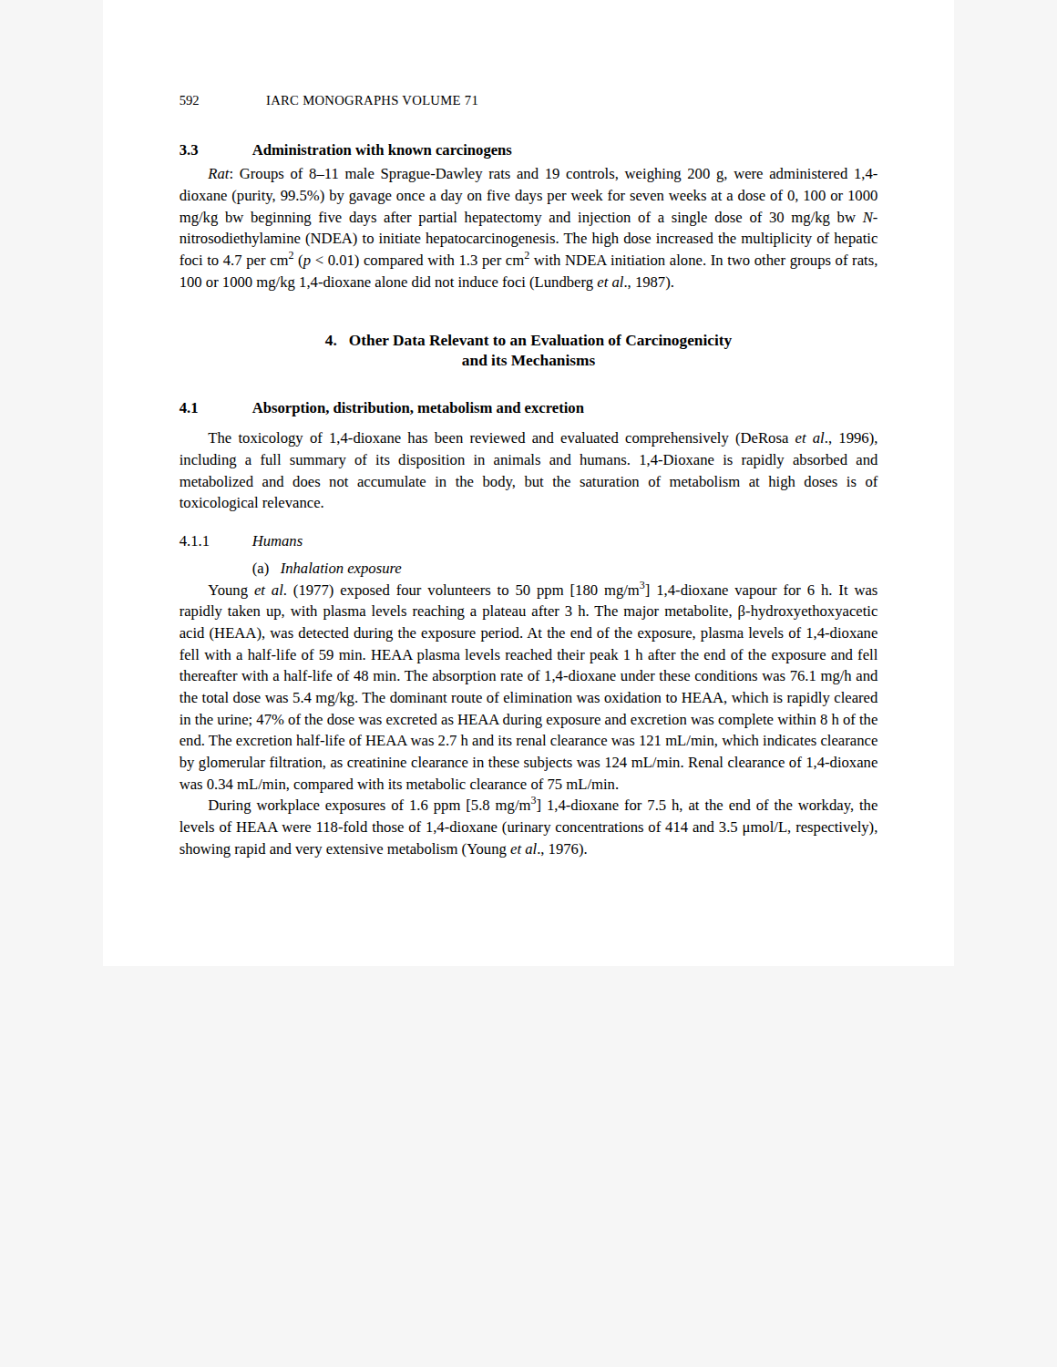592
IARC MONOGRAPHS VOLUME 71
3.3 Administration with known carcinogens
Rat: Groups of 8–11 male Sprague-Dawley rats and 19 controls, weighing 200 g, were administered 1,4-dioxane (purity, 99.5%) by gavage once a day on five days per week for seven weeks at a dose of 0, 100 or 1000 mg/kg bw beginning five days after partial hepatectomy and injection of a single dose of 30 mg/kg bw N-nitrosodiethylamine (NDEA) to initiate hepatocarcinogenesis. The high dose increased the multiplicity of hepatic foci to 4.7 per cm2 (p < 0.01) compared with 1.3 per cm2 with NDEA initiation alone. In two other groups of rats, 100 or 1000 mg/kg 1,4-dioxane alone did not induce foci (Lundberg et al., 1987).
4. Other Data Relevant to an Evaluation of Carcinogenicityand its Mechanisms
4.1 Absorption, distribution, metabolism and excretion
The toxicology of 1,4-dioxane has been reviewed and evaluated comprehensively (DeRosa et al., 1996), including a full summary of its disposition in animals and humans. 1,4-Dioxane is rapidly absorbed and metabolized and does not accumulate in the body, but the saturation of metabolism at high doses is of toxicological relevance.
4.1.1 Humans
(a) Inhalation exposure
Young et al. (1977) exposed four volunteers to 50 ppm [180 mg/m3] 1,4-dioxane vapour for 6 h. It was rapidly taken up, with plasma levels reaching a plateau after 3 h. The major metabolite, β-hydroxyethoxyacetic acid (HEAA), was detected during the exposure period. At the end of the exposure, plasma levels of 1,4-dioxane fell with a half-life of 59 min. HEAA plasma levels reached their peak 1 h after the end of the exposure and fell thereafter with a half-life of 48 min. The absorption rate of 1,4-dioxane under these conditions was 76.1 mg/h and the total dose was 5.4 mg/kg. The dominant route of elimination was oxidation to HEAA, which is rapidly cleared in the urine; 47% of the dose was excreted as HEAA during exposure and excretion was complete within 8 h of the end. The excretion half-life of HEAA was 2.7 h and its renal clearance was 121 mL/min, which indicates clearance by glomerular filtration, as creatinine clearance in these subjects was 124 mL/min. Renal clearance of 1,4-dioxane was 0.34 mL/min, compared with its metabolic clearance of 75 mL/min.
During workplace exposures of 1.6 ppm [5.8 mg/m3] 1,4-dioxane for 7.5 h, at the end of the workday, the levels of HEAA were 118-fold those of 1,4-dioxane (urinary concentrations of 414 and 3.5 μmol/L, respectively), showing rapid and very extensive metabolism (Young et al., 1976).